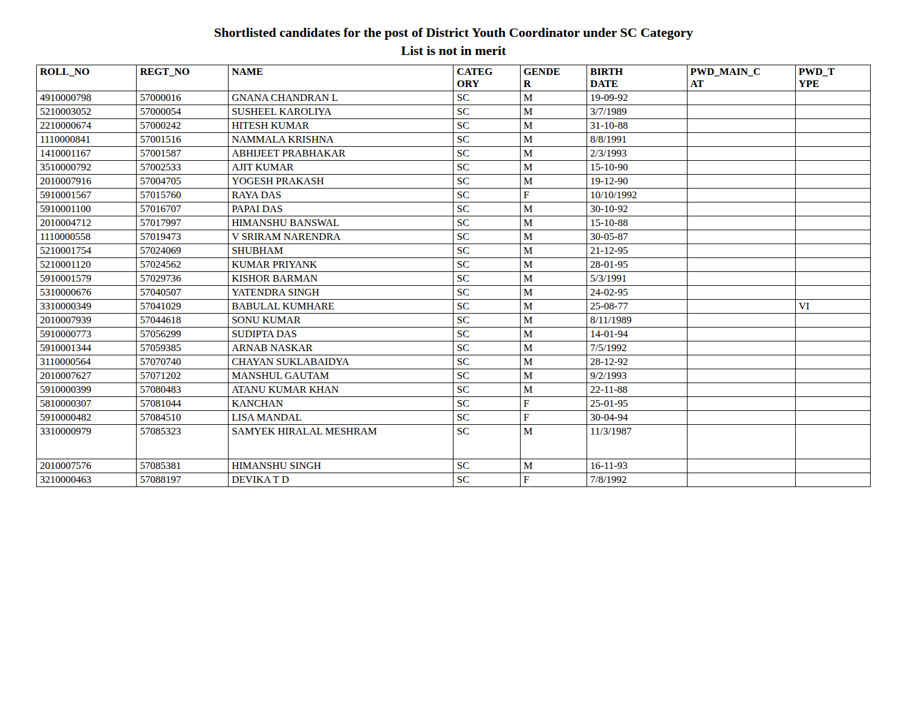Shortlisted candidates for the post of District Youth Coordinator under SC Category
List is not in merit
| ROLL_NO | REGT_NO | NAME | CATEG ORY | GENDE R | BIRTH DATE | PWD_MAIN_C AT | PWD_T YPE |
| --- | --- | --- | --- | --- | --- | --- | --- |
| 4910000798 | 57000016 | GNANA CHANDRAN L | SC | M | 19-09-92 | | |
| 5210003052 | 57000054 | SUSHEEL KAROLIYA | SC | M | 3/7/1989 | | |
| 2210000674 | 57000242 | HITESH KUMAR | SC | M | 31-10-88 | | |
| 1110000841 | 57001516 | NAMMALA KRISHNA | SC | M | 8/8/1991 | | |
| 1410001167 | 57001587 | ABHIJEET PRABHAKAR | SC | M | 2/3/1993 | | |
| 3510000792 | 57002533 | AJIT KUMAR | SC | M | 15-10-90 | | |
| 2010007916 | 57004705 | YOGESH PRAKASH | SC | M | 19-12-90 | | |
| 5910001567 | 57015760 | RAYA DAS | SC | F | 10/10/1992 | | |
| 5910001100 | 57016707 | PAPAI DAS | SC | M | 30-10-92 | | |
| 2010004712 | 57017997 | HIMANSHU BANSWAL | SC | M | 15-10-88 | | |
| 1110000558 | 57019473 | V SRIRAM NARENDRA | SC | M | 30-05-87 | | |
| 5210001754 | 57024069 | SHUBHAM | SC | M | 21-12-95 | | |
| 5210001120 | 57024562 | KUMAR PRIYANK | SC | M | 28-01-95 | | |
| 5910001579 | 57029736 | KISHOR BARMAN | SC | M | 5/3/1991 | | |
| 5310000676 | 57040507 | YATENDRA SINGH | SC | M | 24-02-95 | | |
| 3310000349 | 57041029 | BABULAL KUMHARE | SC | M | 25-08-77 | | VI |
| 2010007939 | 57044618 | SONU KUMAR | SC | M | 8/11/1989 | | |
| 5910000773 | 57056299 | SUDIPTA DAS | SC | M | 14-01-94 | | |
| 5910001344 | 57059385 | ARNAB NASKAR | SC | M | 7/5/1992 | | |
| 3110000564 | 57070740 | CHAYAN SUKLABAIDYA | SC | M | 28-12-92 | | |
| 2010007627 | 57071202 | MANSHUL GAUTAM | SC | M | 9/2/1993 | | |
| 5910000399 | 57080483 | ATANU KUMAR KHAN | SC | M | 22-11-88 | | |
| 5810000307 | 57081044 | KANCHAN | SC | F | 25-01-95 | | |
| 5910000482 | 57084510 | LISA MANDAL | SC | F | 30-04-94 | | |
| 3310000979 | 57085323 | SAMYEK HIRALAL MESHRAM | SC | M | 11/3/1987 | | |
| 2010007576 | 57085381 | HIMANSHU SINGH | SC | M | 16-11-93 | | |
| 3210000463 | 57088197 | DEVIKA T D | SC | F | 7/8/1992 | | |